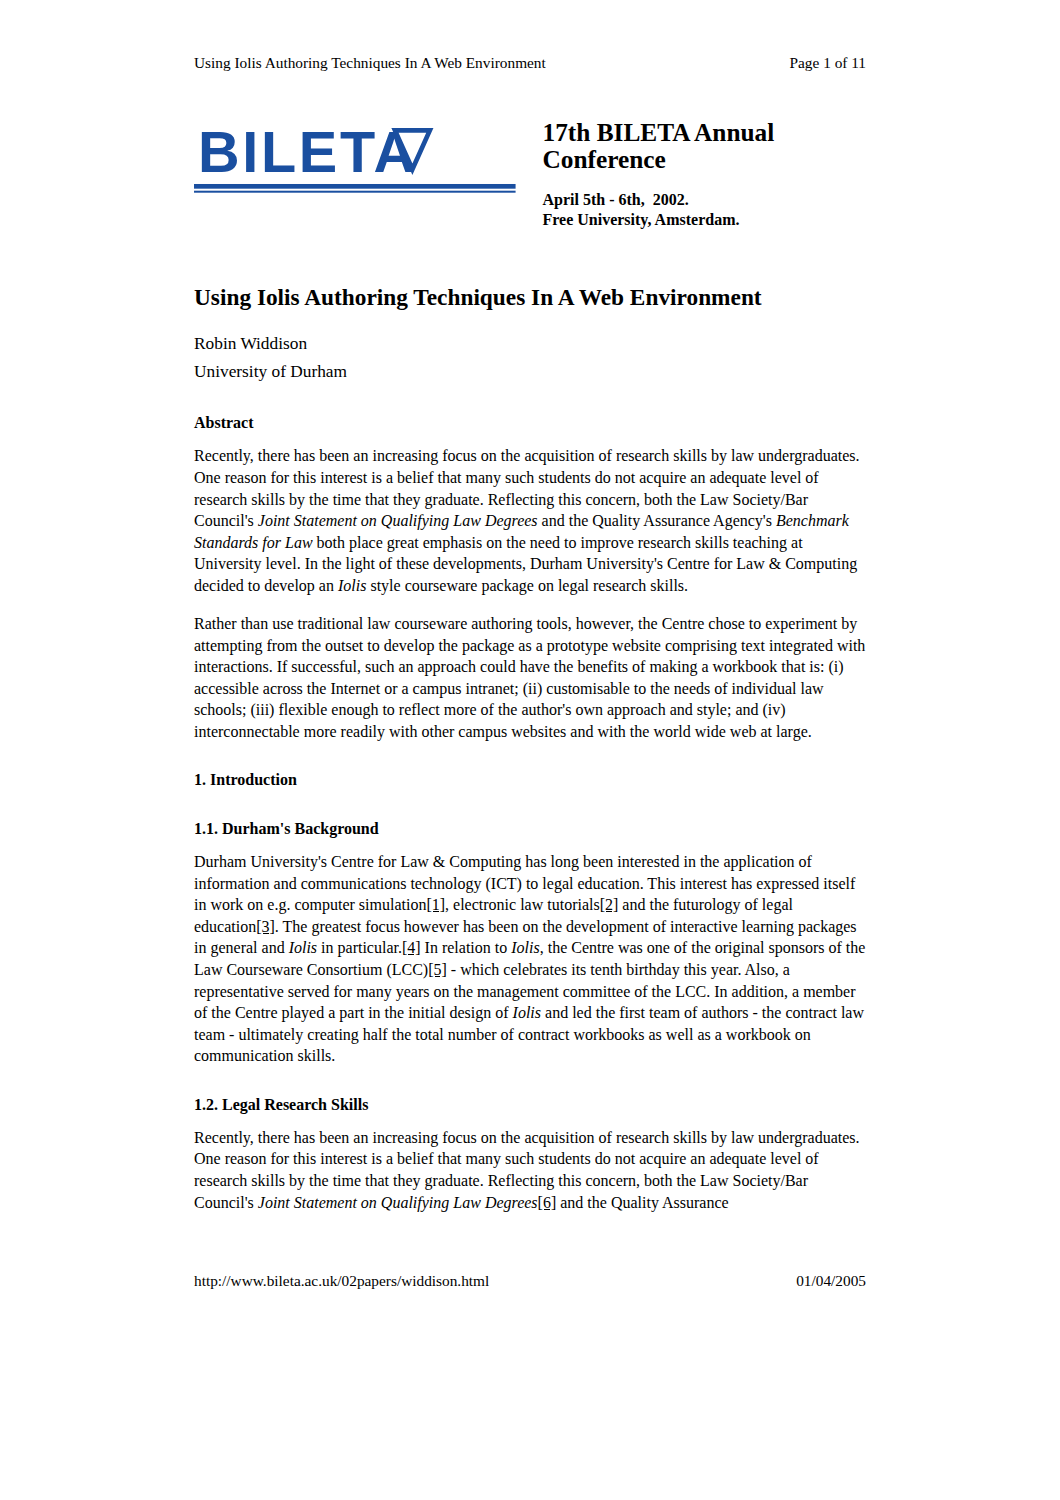Using Iolis Authoring Techniques In A Web Environment Page 1 of 11
BILETA
17th BILETA Annual Conference
April 5th - 6th, 2002.
Free University, Amsterdam.
Using Iolis Authoring Techniques In A Web Environment
Robin Widdison
University of Durham
Abstract
Recently, there has been an increasing focus on the acquisition of research skills by law undergraduates. One reason for this interest is a belief that many such students do not acquire an adequate level of research skills by the time that they graduate. Reflecting this concern, both the Law Society/Bar Council's Joint Statement on Qualifying Law Degrees and the Quality Assurance Agency's Benchmark Standards for Law both place great emphasis on the need to improve research skills teaching at University level. In the light of these developments, Durham University's Centre for Law & Computing decided to develop an Iolis style courseware package on legal research skills.
Rather than use traditional law courseware authoring tools, however, the Centre chose to experiment by attempting from the outset to develop the package as a prototype website comprising text integrated with interactions. If successful, such an approach could have the benefits of making a workbook that is: (i) accessible across the Internet or a campus intranet; (ii) customisable to the needs of individual law schools; (iii) flexible enough to reflect more of the author's own approach and style; and (iv) interconnectable more readily with other campus websites and with the world wide web at large.
1. Introduction
1.1. Durham's Background
Durham University's Centre for Law & Computing has long been interested in the application of information and communications technology (ICT) to legal education. This interest has expressed itself in work on e.g. computer simulation[1], electronic law tutorials[2] and the futurology of legal education[3]. The greatest focus however has been on the development of interactive learning packages in general and Iolis in particular.[4] In relation to Iolis, the Centre was one of the original sponsors of the Law Courseware Consortium (LCC)[5] - which celebrates its tenth birthday this year. Also, a representative served for many years on the management committee of the LCC. In addition, a member of the Centre played a part in the initial design of Iolis and led the first team of authors - the contract law team - ultimately creating half the total number of contract workbooks as well as a workbook on communication skills.
1.2. Legal Research Skills
Recently, there has been an increasing focus on the acquisition of research skills by law undergraduates. One reason for this interest is a belief that many such students do not acquire an adequate level of research skills by the time that they graduate. Reflecting this concern, both the Law Society/Bar Council's Joint Statement on Qualifying Law Degrees[6] and the Quality Assurance
http://www.bileta.ac.uk/02papers/widdison.html 01/04/2005